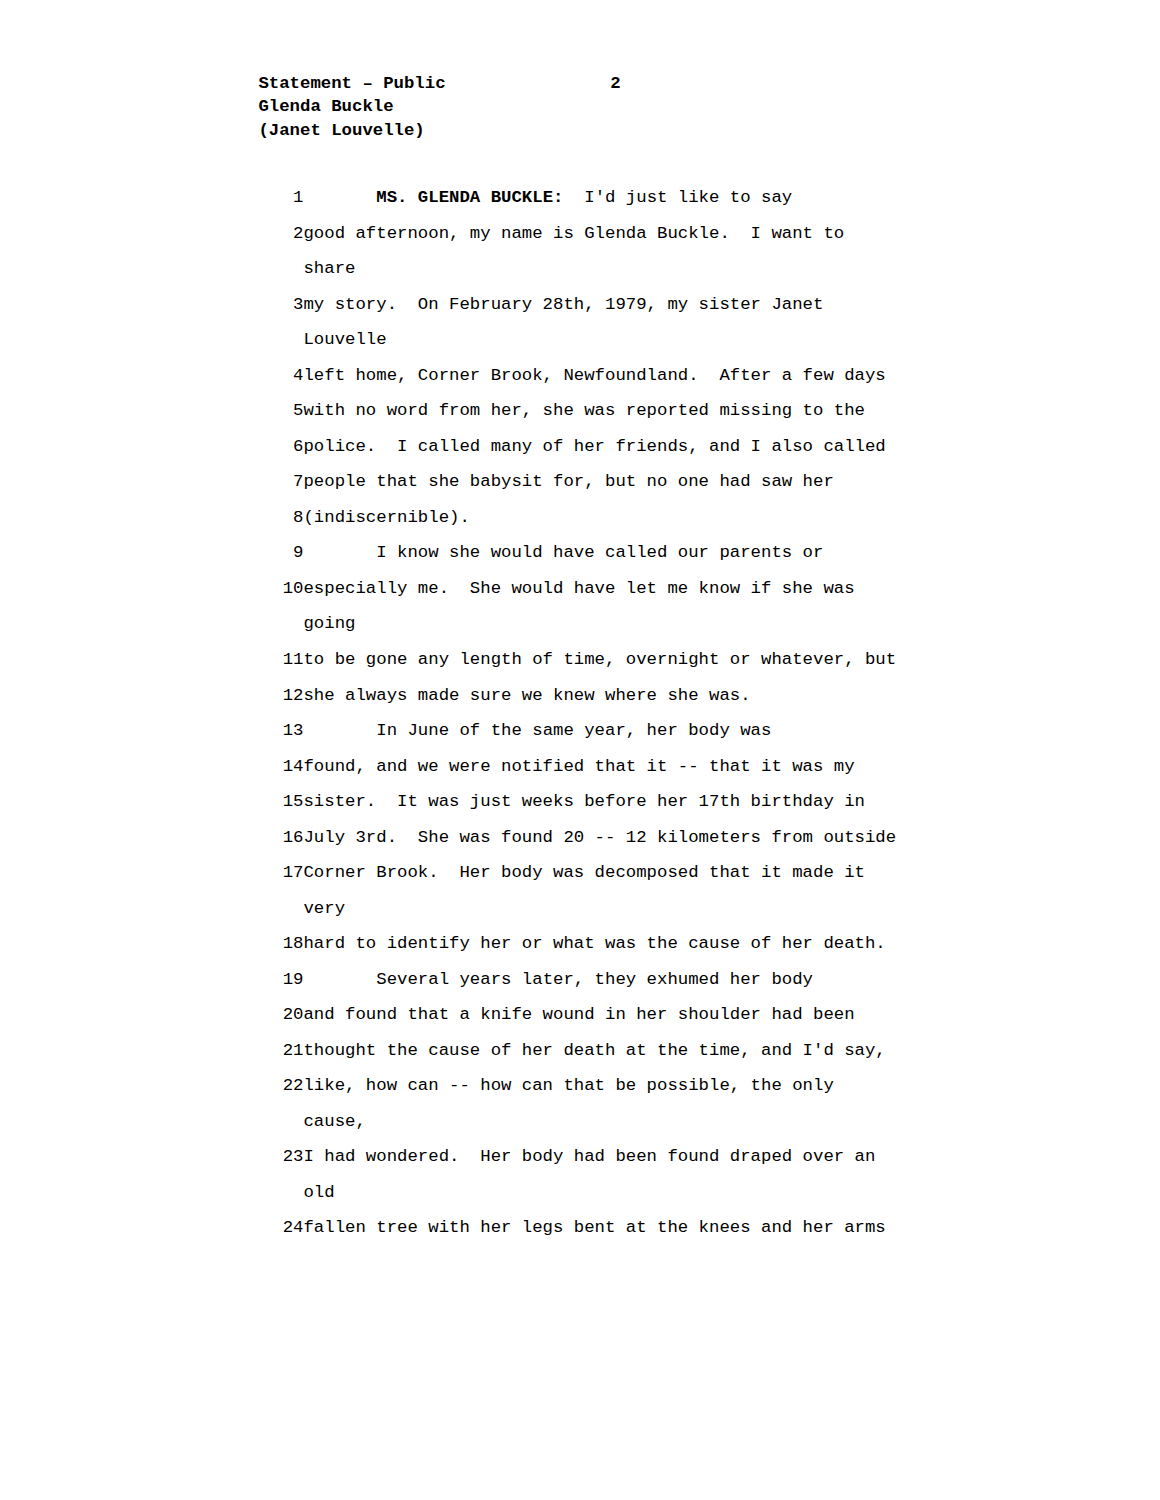Statement – Public2 Glenda Buckle (Janet Louvelle)
| 1 | MS. GLENDA BUCKLE: I'd just like to say |
| 2 | good afternoon, my name is Glenda Buckle. I want to share |
| 3 | my story. On February 28th, 1979, my sister Janet Louvelle |
| 4 | left home, Corner Brook, Newfoundland. After a few days |
| 5 | with no word from her, she was reported missing to the |
| 6 | police. I called many of her friends, and I also called |
| 7 | people that she babysit for, but no one had saw her |
| 8 | (indiscernible). |
| 9 | I know she would have called our parents or |
| 10 | especially me. She would have let me know if she was going |
| 11 | to be gone any length of time, overnight or whatever, but |
| 12 | she always made sure we knew where she was. |
| 13 | In June of the same year, her body was |
| 14 | found, and we were notified that it -- that it was my |
| 15 | sister. It was just weeks before her 17th birthday in |
| 16 | July 3rd. She was found 20 -- 12 kilometers from outside |
| 17 | Corner Brook. Her body was decomposed that it made it very |
| 18 | hard to identify her or what was the cause of her death. |
| 19 | Several years later, they exhumed her body |
| 20 | and found that a knife wound in her shoulder had been |
| 21 | thought the cause of her death at the time, and I'd say, |
| 22 | like, how can -- how can that be possible, the only cause, |
| 23 | I had wondered. Her body had been found draped over an old |
| 24 | fallen tree with her legs bent at the knees and her arms |